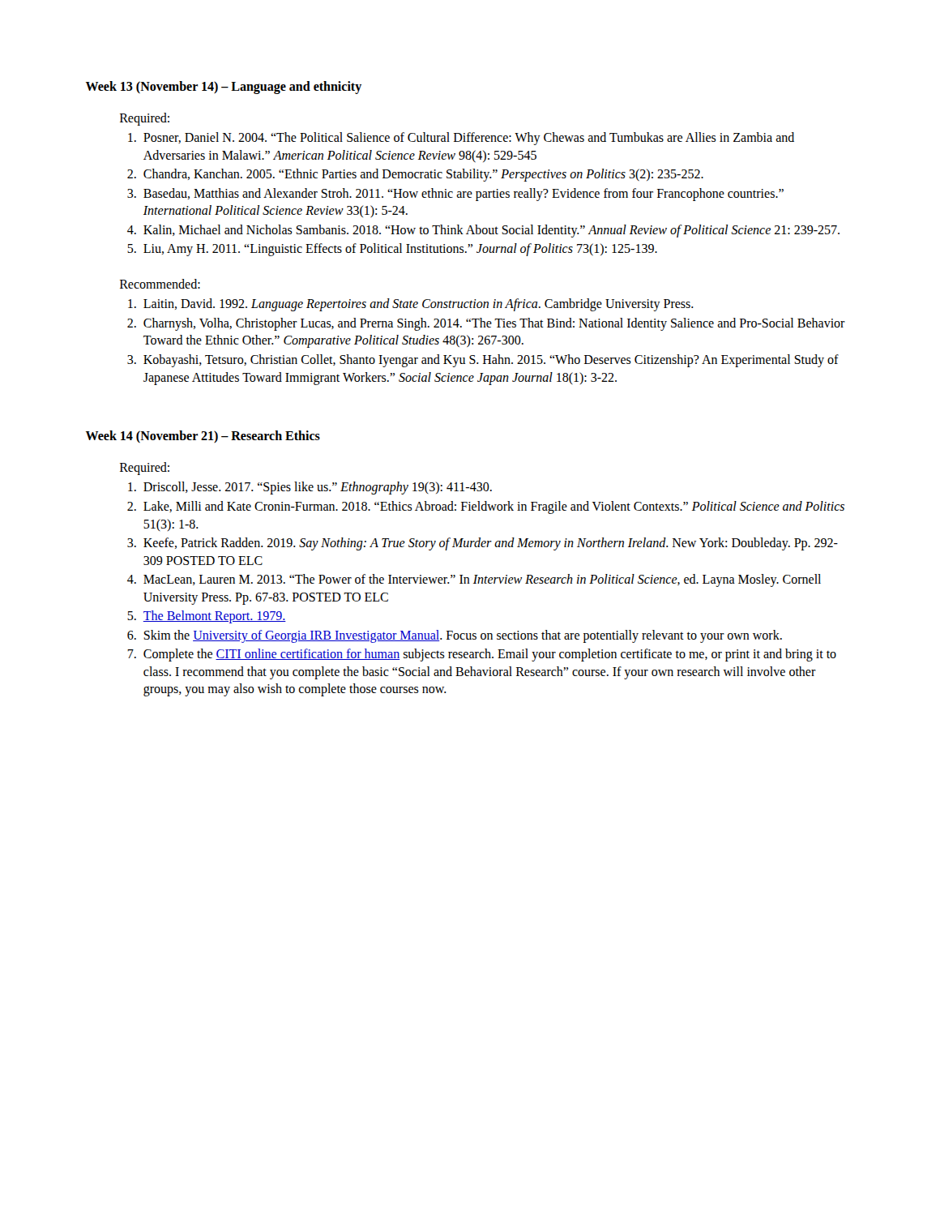Week 13 (November 14) – Language and ethnicity
Required:
Posner, Daniel N. 2004. “The Political Salience of Cultural Difference: Why Chewas and Tumbukas are Allies in Zambia and Adversaries in Malawi.” American Political Science Review 98(4): 529-545
Chandra, Kanchan. 2005. “Ethnic Parties and Democratic Stability.” Perspectives on Politics 3(2): 235-252.
Basedau, Matthias and Alexander Stroh. 2011. “How ethnic are parties really? Evidence from four Francophone countries.” International Political Science Review 33(1): 5-24.
Kalin, Michael and Nicholas Sambanis. 2018. “How to Think About Social Identity.” Annual Review of Political Science 21: 239-257.
Liu, Amy H. 2011. “Linguistic Effects of Political Institutions.” Journal of Politics 73(1): 125-139.
Recommended:
Laitin, David. 1992. Language Repertoires and State Construction in Africa. Cambridge University Press.
Charnysh, Volha, Christopher Lucas, and Prerna Singh. 2014. “The Ties That Bind: National Identity Salience and Pro-Social Behavior Toward the Ethnic Other.” Comparative Political Studies 48(3): 267-300.
Kobayashi, Tetsuro, Christian Collet, Shanto Iyengar and Kyu S. Hahn. 2015. “Who Deserves Citizenship? An Experimental Study of Japanese Attitudes Toward Immigrant Workers.” Social Science Japan Journal 18(1): 3-22.
Week 14 (November 21) – Research Ethics
Required:
Driscoll, Jesse. 2017. “Spies like us.” Ethnography 19(3): 411-430.
Lake, Milli and Kate Cronin-Furman. 2018. “Ethics Abroad: Fieldwork in Fragile and Violent Contexts.” Political Science and Politics 51(3): 1-8.
Keefe, Patrick Radden. 2019. Say Nothing: A True Story of Murder and Memory in Northern Ireland. New York: Doubleday. Pp. 292-309 POSTED TO ELC
MacLean, Lauren M. 2013. “The Power of the Interviewer.” In Interview Research in Political Science, ed. Layna Mosley. Cornell University Press. Pp. 67-83. POSTED TO ELC
The Belmont Report. 1979.
Skim the University of Georgia IRB Investigator Manual. Focus on sections that are potentially relevant to your own work.
Complete the CITI online certification for human subjects research. Email your completion certificate to me, or print it and bring it to class. I recommend that you complete the basic “Social and Behavioral Research” course. If your own research will involve other groups, you may also wish to complete those courses now.